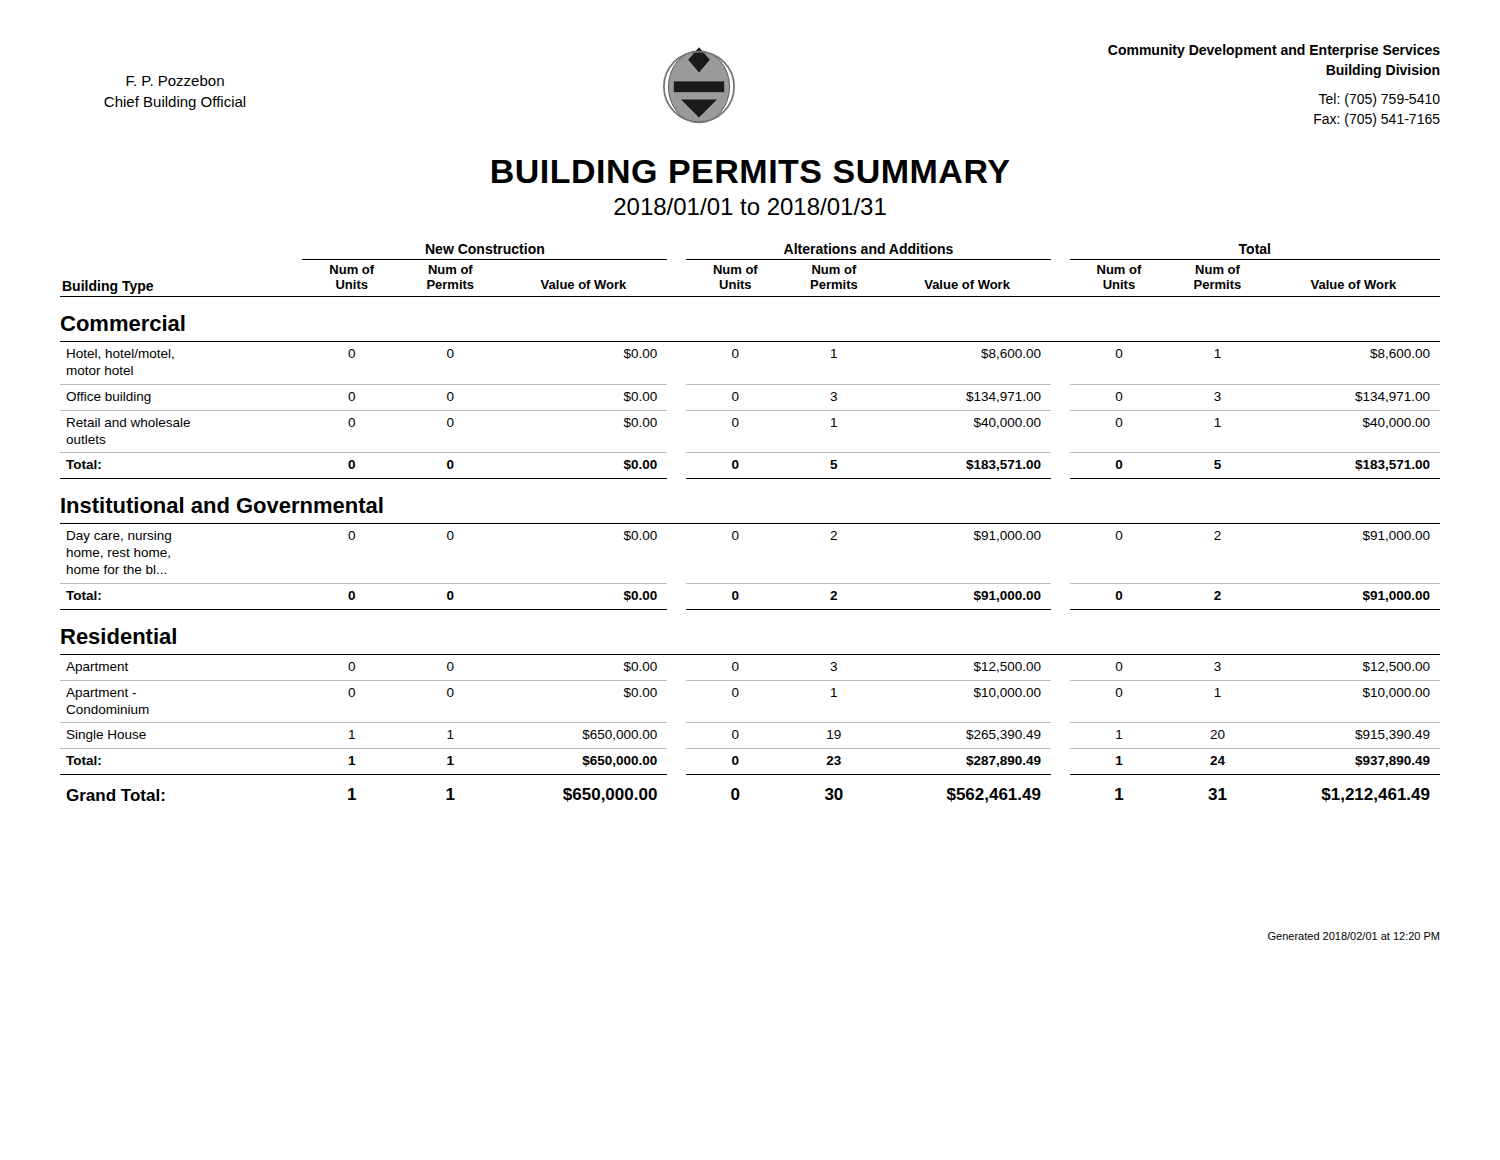F. P. Pozzebon
Chief Building Official
Community Development and Enterprise Services
Building Division
Tel: (705) 759-5410
Fax: (705) 541-7165
BUILDING PERMITS SUMMARY
2018/01/01 to 2018/01/31
| Building Type | New Construction | | Alterations and Additions | | Total |
| --- | --- | --- | --- | --- | --- |
| Num of Units | Num of Permits | Value of Work | | Num of Units | Num of Permits | Value of Work | | Num of Units | Num of Permits | Value of Work |
| Commercial |
| Hotel, hotel/motel, motor hotel | 0 | 0 | $0.00 | | 0 | 1 | $8,600.00 | | 0 | 1 | $8,600.00 |
| Office building | 0 | 0 | $0.00 | | 0 | 3 | $134,971.00 | | 0 | 3 | $134,971.00 |
| Retail and wholesale outlets | 0 | 0 | $0.00 | | 0 | 1 | $40,000.00 | | 0 | 1 | $40,000.00 |
| Total: | 0 | 0 | $0.00 | | 0 | 5 | $183,571.00 | | 0 | 5 | $183,571.00 |
| Institutional and Governmental |
| Day care, nursing home, rest home, home for the bl... | 0 | 0 | $0.00 | | 0 | 2 | $91,000.00 | | 0 | 2 | $91,000.00 |
| Total: | 0 | 0 | $0.00 | | 0 | 2 | $91,000.00 | | 0 | 2 | $91,000.00 |
| Residential |
| Apartment | 0 | 0 | $0.00 | | 0 | 3 | $12,500.00 | | 0 | 3 | $12,500.00 |
| Apartment - Condominium | 0 | 0 | $0.00 | | 0 | 1 | $10,000.00 | | 0 | 1 | $10,000.00 |
| Single House | 1 | 1 | $650,000.00 | | 0 | 19 | $265,390.49 | | 1 | 20 | $915,390.49 |
| Total: | 1 | 1 | $650,000.00 | | 0 | 23 | $287,890.49 | | 1 | 24 | $937,890.49 |
| Grand Total: | 1 | 1 | $650,000.00 | | 0 | 30 | $562,461.49 | | 1 | 31 | $1,212,461.49 |
Generated 2018/02/01 at 12:20 PM